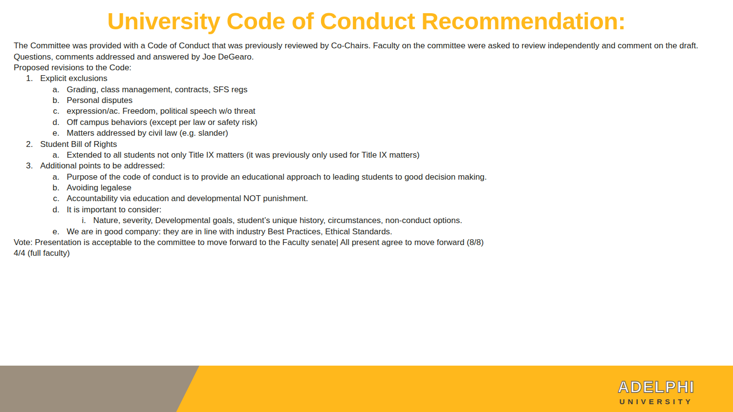University Code of Conduct Recommendation:
The Committee was provided with a Code of Conduct that was previously reviewed by Co-Chairs. Faculty on the committee were asked to review independently and comment on the draft. Questions, comments addressed and answered by Joe DeGearo.
Proposed revisions to the Code:
Explicit exclusions
Grading, class management, contracts, SFS regs
Personal disputes
expression/ac. Freedom, political speech w/o threat
Off campus behaviors (except per law or safety risk)
Matters addressed by civil law (e.g. slander)
Student Bill of Rights
Extended to all students not only Title IX matters (it was previously only used for Title IX matters)
Additional points to be addressed:
Purpose of the code of conduct is to provide an educational approach to leading students to good decision making.
Avoiding legalese
Accountability via education and developmental NOT punishment.
It is important to consider:
Nature, severity, Developmental goals, student’s unique history, circumstances, non-conduct options.
We are in good company: they are in line with industry Best Practices, Ethical Standards.
Vote: Presentation is acceptable to the committee to move forward to the Faculty senate| All present agree to move forward (8/8)
4/4 (full faculty)
ADELPHI
UNIVERSITY